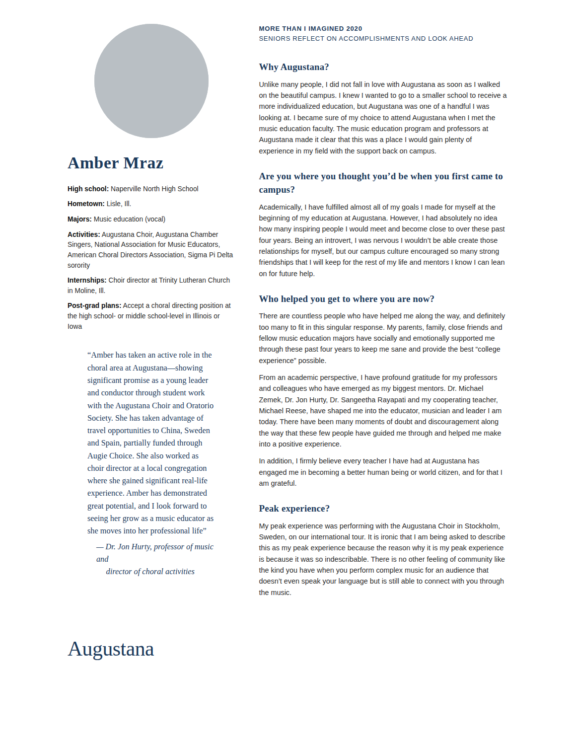Amber Mraz
High school: Naperville North High School
Hometown: Lisle, Ill.
Majors: Music education (vocal)
Activities: Augustana Choir, Augustana Chamber Singers, National Association for Music Educators, American Choral Directors Association, Sigma Pi Delta sorority
Internships: Choir director at Trinity Lutheran Church in Moline, Ill.
Post-grad plans: Accept a choral directing position at the high school- or middle school-level in Illinois or Iowa
“Amber has taken an active role in the choral area at Augustana—showing significant promise as a young leader and conductor through student work with the Augustana Choir and Oratorio Society. She has taken advantage of travel opportunities to China, Sweden and Spain, partially funded through Augie Choice. She also worked as choir director at a local congregation where she gained significant real-life experience. Amber has demonstrated great potential, and I look forward to seeing her grow as a music educator as she moves into her professional life”
— Dr. Jon Hurty, professor of music and director of choral activities
More than I imagined 2020 Seniors reflect on accomplishments and look ahead
Why Augustana?
Unlike many people, I did not fall in love with Augustana as soon as I walked on the beautiful campus. I knew I wanted to go to a smaller school to receive a more individualized education, but Augustana was one of a handful I was looking at. I became sure of my choice to attend Augustana when I met the music education faculty. The music education program and professors at Augustana made it clear that this was a place I would gain plenty of experience in my field with the support back on campus.
Are you where you thought you’d be when you first came to campus?
Academically, I have fulfilled almost all of my goals I made for myself at the beginning of my education at Augustana. However, I had absolutely no idea how many inspiring people I would meet and become close to over these past four years. Being an introvert, I was nervous I wouldn’t be able create those relationships for myself, but our campus culture encouraged so many strong friendships that I will keep for the rest of my life and mentors I know I can lean on for future help.
Who helped you get to where you are now?
There are countless people who have helped me along the way, and definitely too many to fit in this singular response. My parents, family, close friends and fellow music education majors have socially and emotionally supported me through these past four years to keep me sane and provide the best “college experience” possible.
From an academic perspective, I have profound gratitude for my professors and colleagues who have emerged as my biggest mentors. Dr. Michael Zemek, Dr. Jon Hurty, Dr. Sangeetha Rayapati and my cooperating teacher, Michael Reese, have shaped me into the educator, musician and leader I am today. There have been many moments of doubt and discouragement along the way that these few people have guided me through and helped me make into a positive experience.
In addition, I firmly believe every teacher I have had at Augustana has engaged me in becoming a better human being or world citizen, and for that I am grateful.
Peak experience?
My peak experience was performing with the Augustana Choir in Stockholm, Sweden, on our international tour. It is ironic that I am being asked to describe this as my peak experience because the reason why it is my peak experience is because it was so indescribable. There is no other feeling of community like the kind you have when you perform complex music for an audience that doesn’t even speak your language but is still able to connect with you through the music.
Augustana